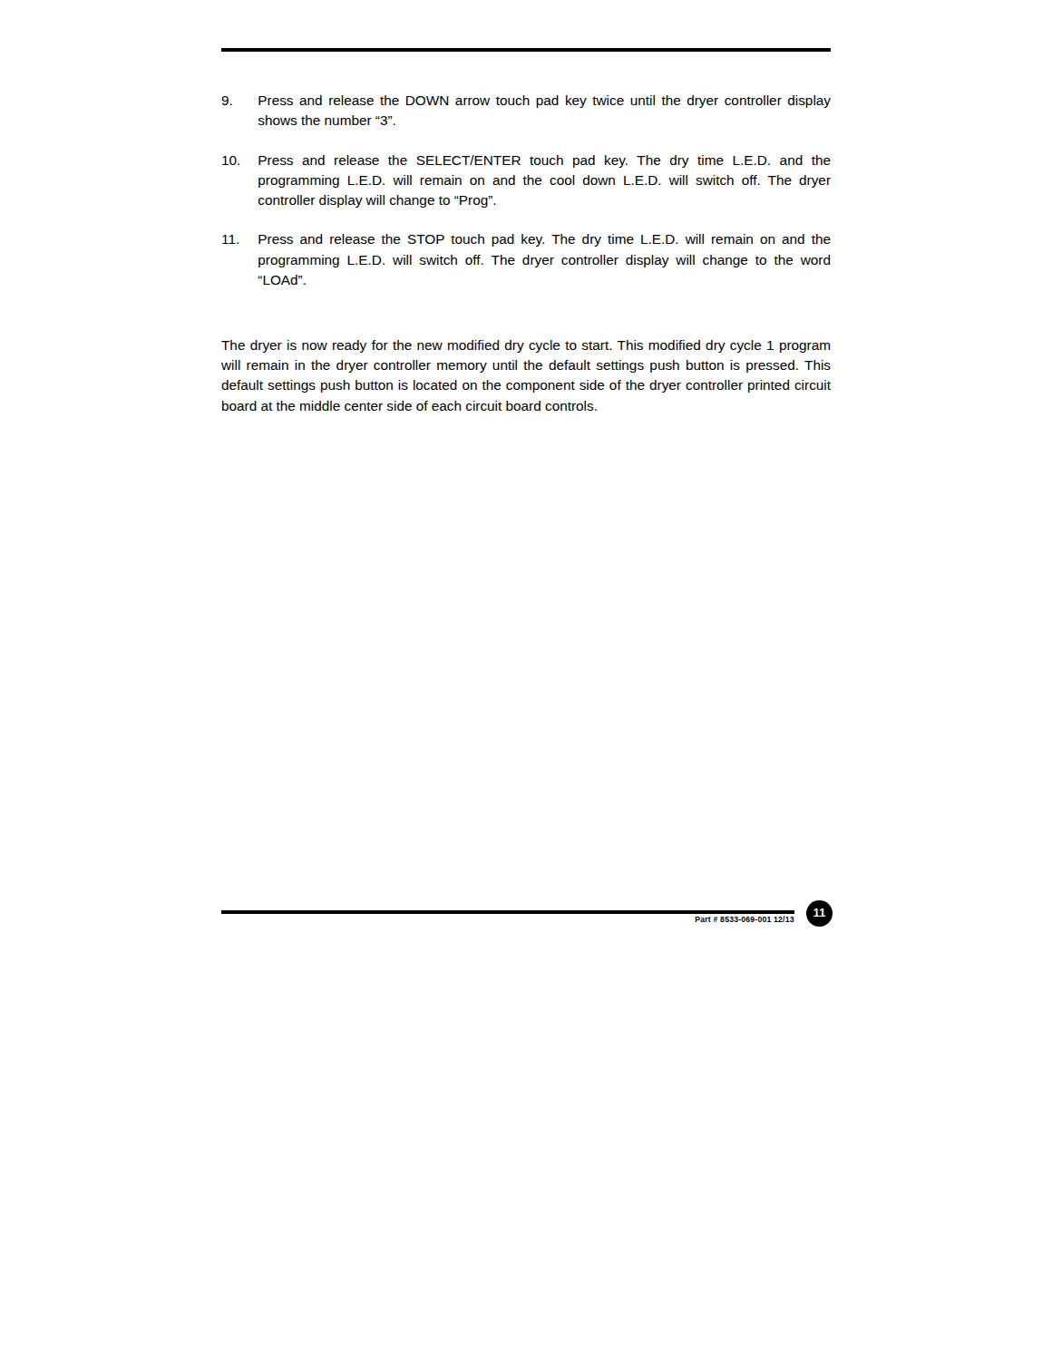9. Press and release the DOWN arrow touch pad key twice until the dryer controller display shows the number “3”.
10. Press and release the SELECT/ENTER touch pad key. The dry time L.E.D. and the programming L.E.D. will remain on and the cool down L.E.D. will switch off. The dryer controller display will change to “Prog”.
11. Press and release the STOP touch pad key. The dry time L.E.D. will remain on and the programming L.E.D. will switch off. The dryer controller display will change to the word “LOAd”.
The dryer is now ready for the new modified dry cycle to start. This modified dry cycle 1 program will remain in the dryer controller memory until the default settings push button is pressed. This default settings push button is located on the component side of the dryer controller printed circuit board at the middle center side of each circuit board controls.
Part # 8533-069-001 12/13
11